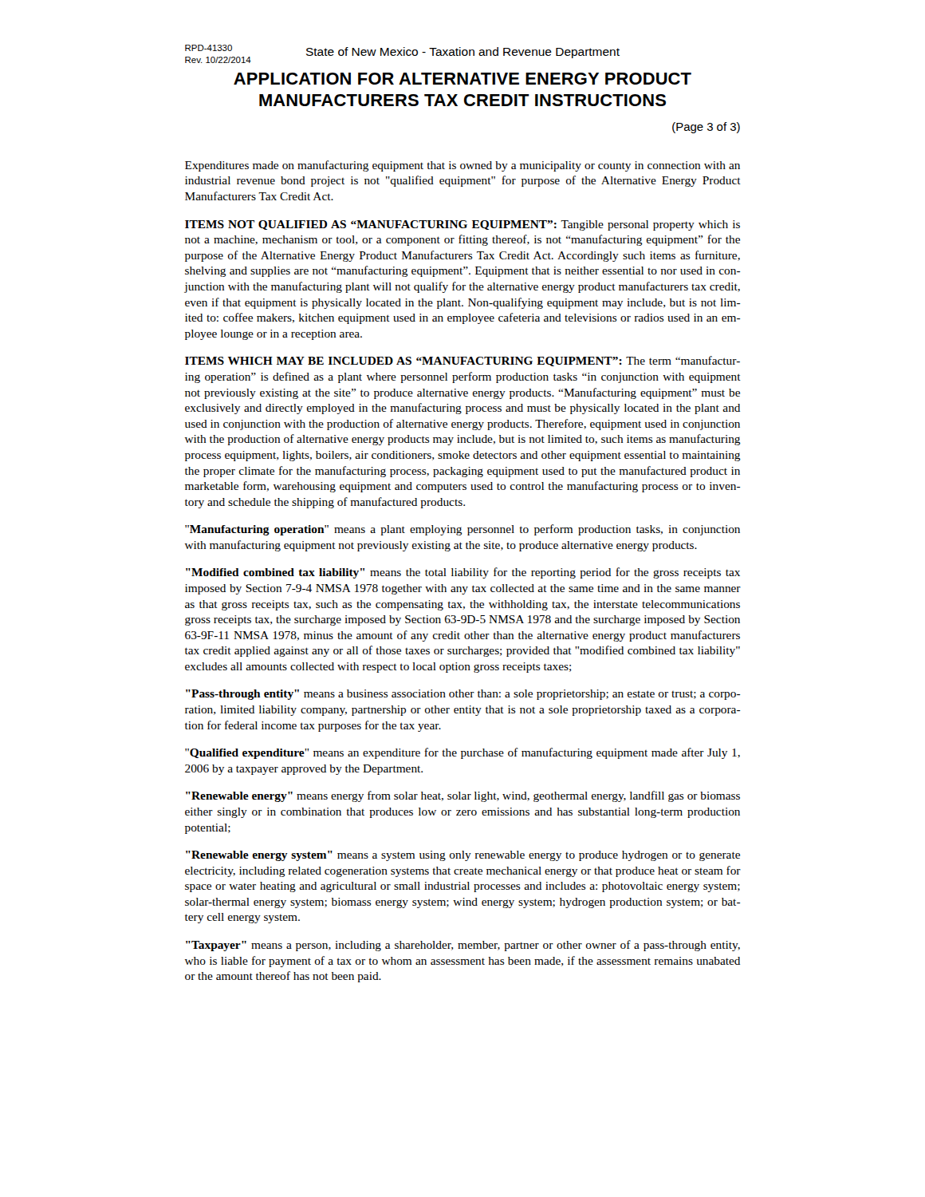RPD-41330
Rev. 10/22/2014
State of New Mexico - Taxation and Revenue Department
APPLICATION FOR ALTERNATIVE ENERGY PRODUCT
MANUFACTURERS TAX CREDIT INSTRUCTIONS
(Page 3 of 3)
Expenditures made on manufacturing equipment that is owned by a municipality or county in connection with an industrial revenue bond project is not "qualified equipment" for purpose of the Alternative Energy Product Manufacturers Tax Credit Act.
ITEMS NOT QUALIFIED AS “MANUFACTURING EQUIPMENT”: Tangible personal property which is not a machine, mechanism or tool, or a component or fitting thereof, is not “manufacturing equipment” for the purpose of the Alternative Energy Product Manufacturers Tax Credit Act. Accordingly such items as furniture, shelving and supplies are not “manufacturing equipment”. Equipment that is neither essential to nor used in conjunction with the manufacturing plant will not qualify for the alternative energy product manufacturers tax credit, even if that equipment is physically located in the plant. Non-qualifying equipment may include, but is not limited to: coffee makers, kitchen equipment used in an employee cafeteria and televisions or radios used in an employee lounge or in a reception area.
ITEMS WHICH MAY BE INCLUDED AS “MANUFACTURING EQUIPMENT”: The term “manufacturing operation” is defined as a plant where personnel perform production tasks “in conjunction with equipment not previously existing at the site” to produce alternative energy products. “Manufacturing equipment” must be exclusively and directly employed in the manufacturing process and must be physically located in the plant and used in conjunction with the production of alternative energy products. Therefore, equipment used in conjunction with the production of alternative energy products may include, but is not limited to, such items as manufacturing process equipment, lights, boilers, air conditioners, smoke detectors and other equipment essential to maintaining the proper climate for the manufacturing process, packaging equipment used to put the manufactured product in marketable form, warehousing equipment and computers used to control the manufacturing process or to inventory and schedule the shipping of manufactured products.
"Manufacturing operation" means a plant employing personnel to perform production tasks, in conjunction with manufacturing equipment not previously existing at the site, to produce alternative energy products.
"Modified combined tax liability" means the total liability for the reporting period for the gross receipts tax imposed by Section 7-9-4 NMSA 1978 together with any tax collected at the same time and in the same manner as that gross receipts tax, such as the compensating tax, the withholding tax, the interstate telecommunications gross receipts tax, the surcharge imposed by Section 63-9D-5 NMSA 1978 and the surcharge imposed by Section 63-9F-11 NMSA 1978, minus the amount of any credit other than the alternative energy product manufacturers tax credit applied against any or all of those taxes or surcharges; provided that "modified combined tax liability" excludes all amounts collected with respect to local option gross receipts taxes;
"Pass-through entity" means a business association other than: a sole proprietorship; an estate or trust; a corporation, limited liability company, partnership or other entity that is not a sole proprietorship taxed as a corporation for federal income tax purposes for the tax year.
"Qualified expenditure" means an expenditure for the purchase of manufacturing equipment made after July 1, 2006 by a taxpayer approved by the Department.
"Renewable energy" means energy from solar heat, solar light, wind, geothermal energy, landfill gas or biomass either singly or in combination that produces low or zero emissions and has substantial long-term production potential;
"Renewable energy system" means a system using only renewable energy to produce hydrogen or to generate electricity, including related cogeneration systems that create mechanical energy or that produce heat or steam for space or water heating and agricultural or small industrial processes and includes a: photovoltaic energy system; solar-thermal energy system; biomass energy system; wind energy system; hydrogen production system; or battery cell energy system.
"Taxpayer" means a person, including a shareholder, member, partner or other owner of a pass-through entity, who is liable for payment of a tax or to whom an assessment has been made, if the assessment remains unabated or the amount thereof has not been paid.